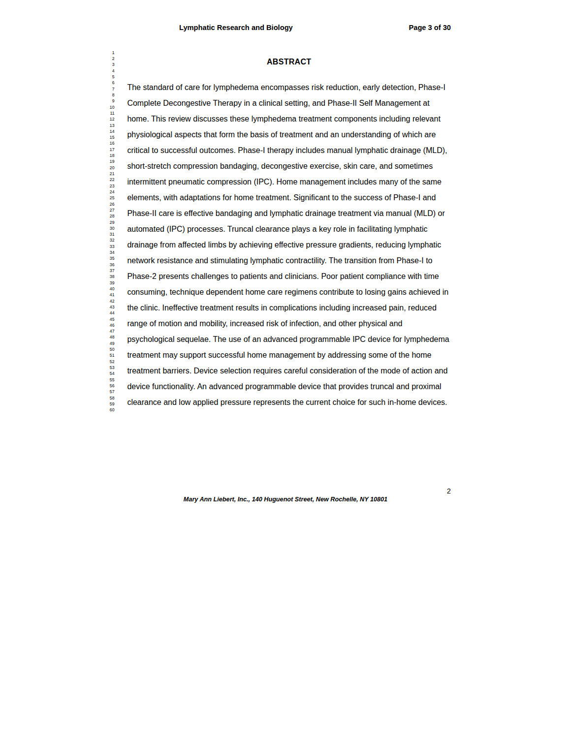Lymphatic Research and Biology Page 3 of 30
12345 678910 1112131415 1617181920 2122232425 2627282930 3132333435 3637383940 4142434445 4647484950 5152535455 5657585960
ABSTRACT
The standard of care for lymphedema encompasses risk reduction, early detection, Phase-I Complete Decongestive Therapy in a clinical setting, and Phase-II Self Management at home. This review discusses these lymphedema treatment components including relevant physiological aspects that form the basis of treatment and an understanding of which are critical to successful outcomes. Phase-I therapy includes manual lymphatic drainage (MLD), short-stretch compression bandaging, decongestive exercise, skin care, and sometimes intermittent pneumatic compression (IPC). Home management includes many of the same elements, with adaptations for home treatment. Significant to the success of Phase-I and Phase-II care is effective bandaging and lymphatic drainage treatment via manual (MLD) or automated (IPC) processes. Truncal clearance plays a key role in facilitating lymphatic drainage from affected limbs by achieving effective pressure gradients, reducing lymphatic network resistance and stimulating lymphatic contractility. The transition from Phase-I to Phase-2 presents challenges to patients and clinicians. Poor patient compliance with time consuming, technique dependent home care regimens contribute to losing gains achieved in the clinic. Ineffective treatment results in complications including increased pain, reduced range of motion and mobility, increased risk of infection, and other physical and psychological sequelae. The use of an advanced programmable IPC device for lymphedema treatment may support successful home management by addressing some of the home treatment barriers. Device selection requires careful consideration of the mode of action and device functionality. An advanced programmable device that provides truncal and proximal clearance and low applied pressure represents the current choice for such in-home devices.
Mary Ann Liebert, Inc., 140 Huguenot Street, New Rochelle, NY 10801
2